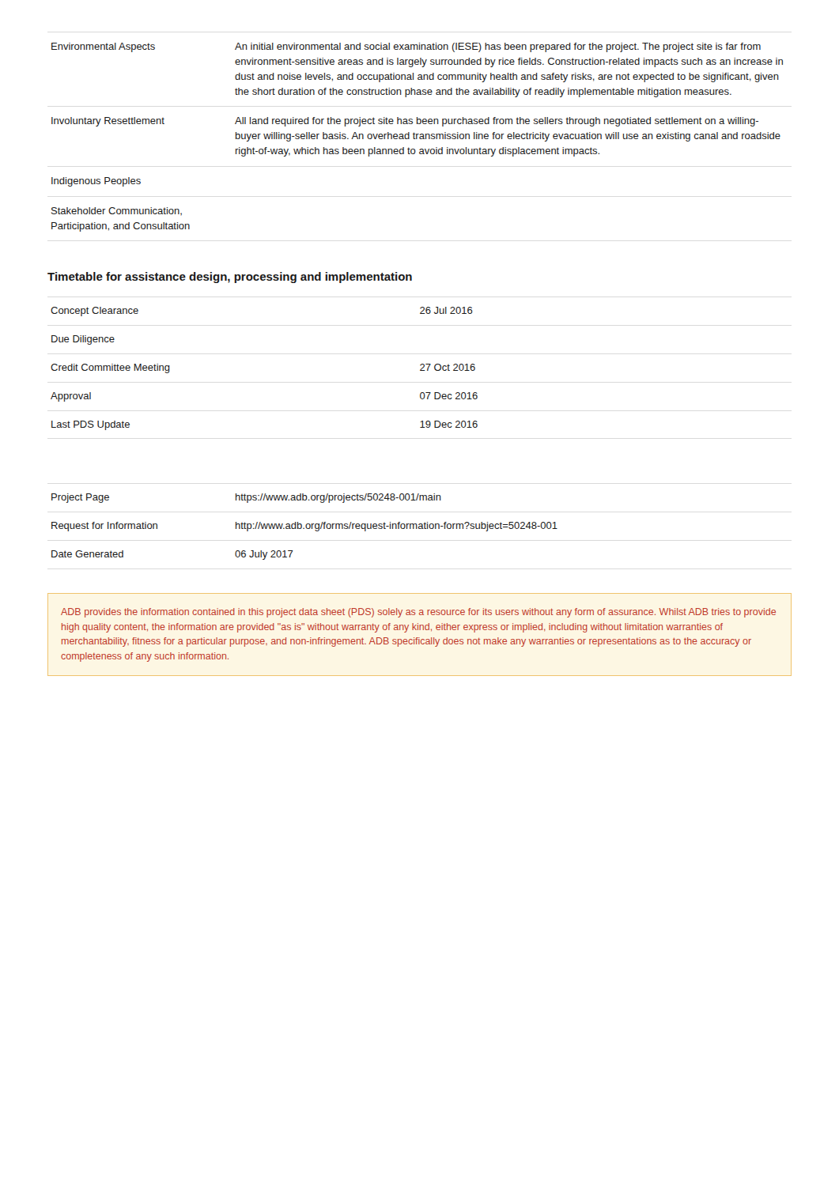| Environmental Aspects | An initial environmental and social examination (IESE) has been prepared for the project. The project site is far from environment-sensitive areas and is largely surrounded by rice fields. Construction-related impacts such as an increase in dust and noise levels, and occupational and community health and safety risks, are not expected to be significant, given the short duration of the construction phase and the availability of readily implementable mitigation measures. |
| Involuntary Resettlement | All land required for the project site has been purchased from the sellers through negotiated settlement on a willing-buyer willing-seller basis. An overhead transmission line for electricity evacuation will use an existing canal and roadside right-of-way, which has been planned to avoid involuntary displacement impacts. |
| Indigenous Peoples | |
| Stakeholder Communication, Participation, and Consultation | |
Timetable for assistance design, processing and implementation
| Concept Clearance | 26 Jul 2016 |
| Due Diligence | |
| Credit Committee Meeting | 27 Oct 2016 |
| Approval | 07 Dec 2016 |
| Last PDS Update | 19 Dec 2016 |
| Project Page | https://www.adb.org/projects/50248-001/main |
| Request for Information | http://www.adb.org/forms/request-information-form?subject=50248-001 |
| Date Generated | 06 July 2017 |
ADB provides the information contained in this project data sheet (PDS) solely as a resource for its users without any form of assurance. Whilst ADB tries to provide high quality content, the information are provided "as is" without warranty of any kind, either express or implied, including without limitation warranties of merchantability, fitness for a particular purpose, and non-infringement. ADB specifically does not make any warranties or representations as to the accuracy or completeness of any such information.